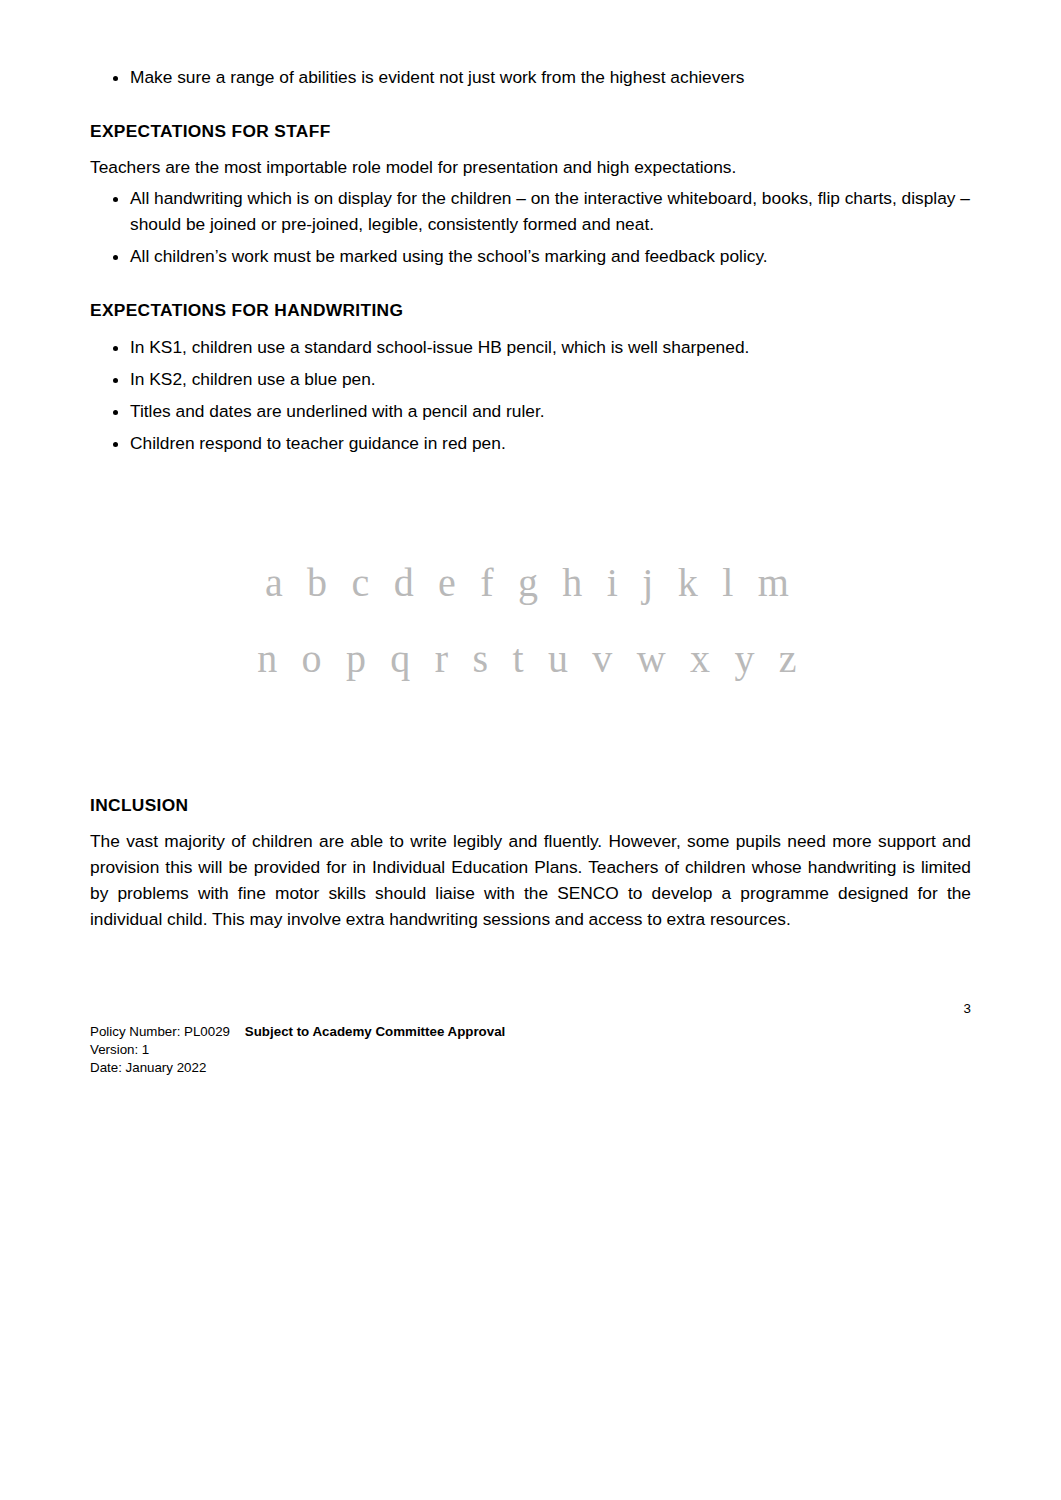Make sure a range of abilities is evident not just work from the highest achievers
EXPECTATIONS FOR STAFF
Teachers are the most importable role model for presentation and high expectations.
All handwriting which is on display for the children – on the interactive whiteboard, books, flip charts, display – should be joined or pre-joined, legible, consistently formed and neat.
All children’s work must be marked using the school’s marking and feedback policy.
EXPECTATIONS FOR HANDWRITING
In KS1, children use a standard school-issue HB pencil, which is well sharpened.
In KS2, children use a blue pen.
Titles and dates are underlined with a pencil and ruler.
Children respond to teacher guidance in red pen.
a b c d e f g h i j k l m n o p q r s t u v w x y z
INCLUSION
The vast majority of children are able to write legibly and fluently. However, some pupils need more support and provision this will be provided for in Individual Education Plans. Teachers of children whose handwriting is limited by problems with fine motor skills should liaise with the SENCO to develop a programme designed for the individual child. This may involve extra handwriting sessions and access to extra resources.
3
Policy Number: PL0029 Subject to Academy Committee Approval Version: 1 Date: January 2022